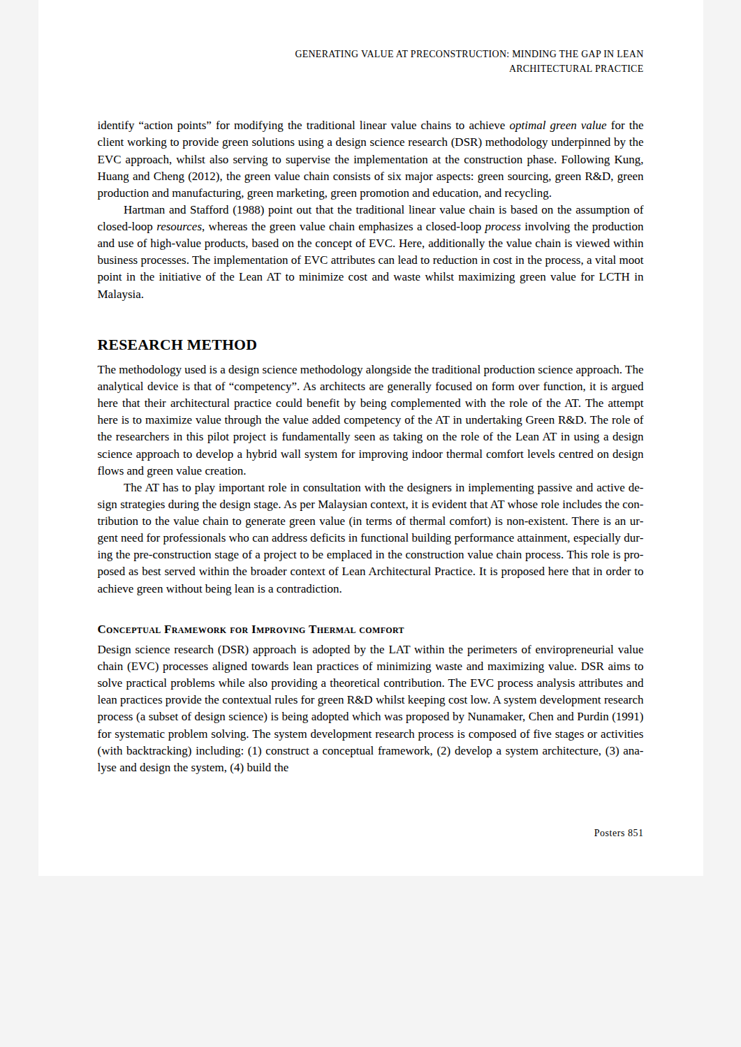Generating Value at Preconstruction: Minding the Gap in Lean
Architectural Practice
identify “action points” for modifying the traditional linear value chains to achieve optimal green value for the client working to provide green solutions using a design science research (DSR) methodology underpinned by the EVC approach, whilst also serving to supervise the implementation at the construction phase. Following Kung, Huang and Cheng (2012), the green value chain consists of six major aspects: green sourcing, green R&D, green production and manufacturing, green marketing, green promotion and education, and recycling.
Hartman and Stafford (1988) point out that the traditional linear value chain is based on the assumption of closed-loop resources, whereas the green value chain emphasizes a closed-loop process involving the production and use of high-value products, based on the concept of EVC. Here, additionally the value chain is viewed within business processes. The implementation of EVC attributes can lead to reduction in cost in the process, a vital moot point in the initiative of the Lean AT to minimize cost and waste whilst maximizing green value for LCTH in Malaysia.
Research Method
The methodology used is a design science methodology alongside the traditional production science approach. The analytical device is that of “competency”. As architects are generally focused on form over function, it is argued here that their architectural practice could benefit by being complemented with the role of the AT. The attempt here is to maximize value through the value added competency of the AT in undertaking Green R&D. The role of the researchers in this pilot project is fundamentally seen as taking on the role of the Lean AT in using a design science approach to develop a hybrid wall system for improving indoor thermal comfort levels centred on design flows and green value creation.
The AT has to play important role in consultation with the designers in implementing passive and active design strategies during the design stage. As per Malaysian context, it is evident that AT whose role includes the contribution to the value chain to generate green value (in terms of thermal comfort) is non-existent. There is an urgent need for professionals who can address deficits in functional building performance attainment, especially during the pre-construction stage of a project to be emplaced in the construction value chain process. This role is proposed as best served within the broader context of Lean Architectural Practice. It is proposed here that in order to achieve green without being lean is a contradiction.
Conceptual Framework for Improving Thermal comfort
Design science research (DSR) approach is adopted by the LAT within the perimeters of enviropreneurial value chain (EVC) processes aligned towards lean practices of minimizing waste and maximizing value. DSR aims to solve practical problems while also providing a theoretical contribution. The EVC process analysis attributes and lean practices provide the contextual rules for green R&D whilst keeping cost low. A system development research process (a subset of design science) is being adopted which was proposed by Nunamaker, Chen and Purdin (1991) for systematic problem solving. The system development research process is composed of five stages or activities (with backtracking) including: (1) construct a conceptual framework, (2) develop a system architecture, (3) analyse and design the system, (4) build the
Posters 851